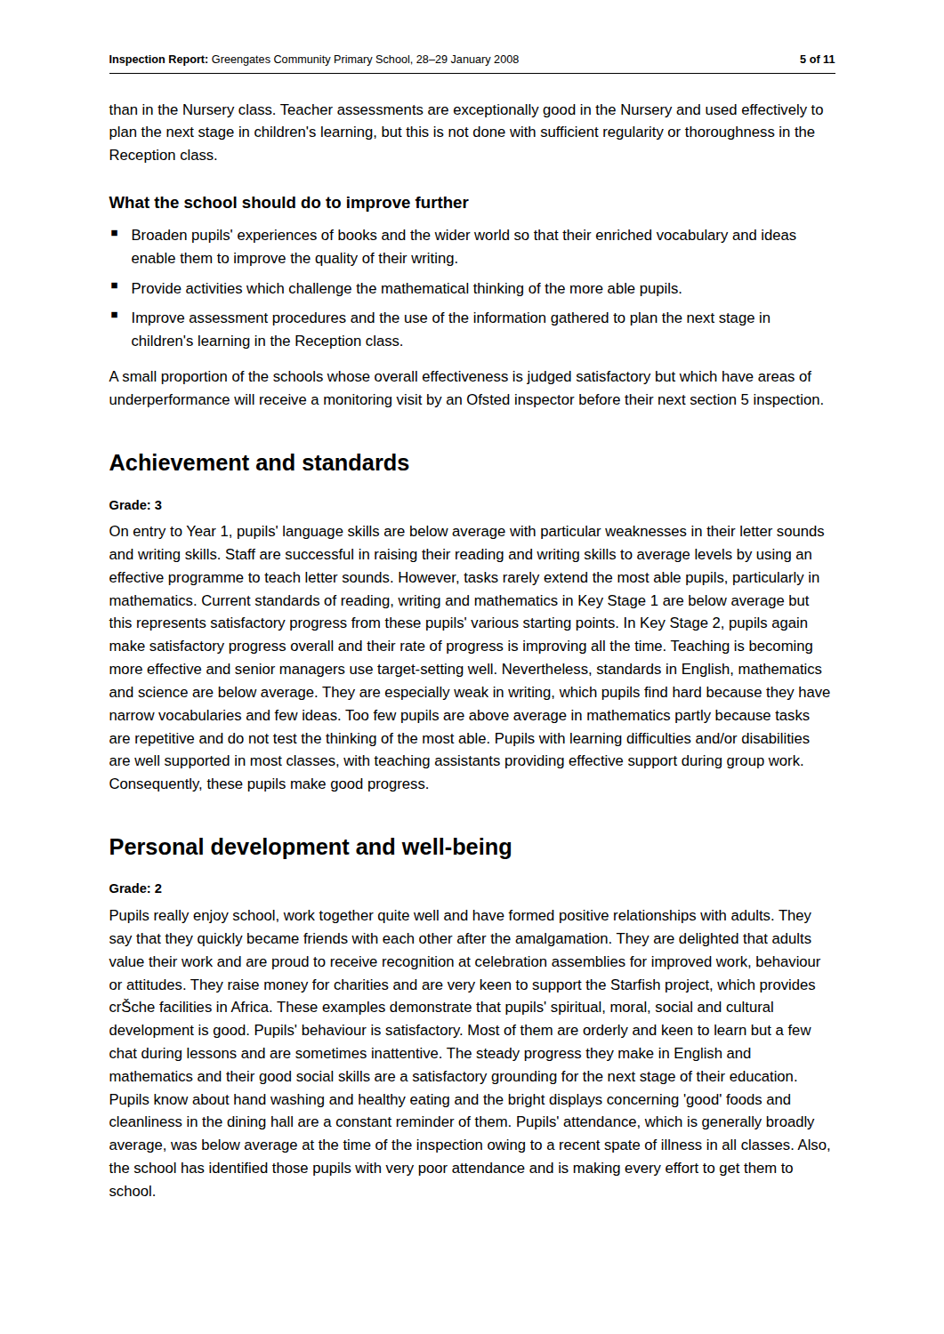Inspection Report: Greengates Community Primary School, 28–29 January 2008
5 of 11
than in the Nursery class. Teacher assessments are exceptionally good in the Nursery and used effectively to plan the next stage in children's learning, but this is not done with sufficient regularity or thoroughness in the Reception class.
What the school should do to improve further
Broaden pupils' experiences of books and the wider world so that their enriched vocabulary and ideas enable them to improve the quality of their writing.
Provide activities which challenge the mathematical thinking of the more able pupils.
Improve assessment procedures and the use of the information gathered to plan the next stage in children's learning in the Reception class.
A small proportion of the schools whose overall effectiveness is judged satisfactory but which have areas of underperformance will receive a monitoring visit by an Ofsted inspector before their next section 5 inspection.
Achievement and standards
Grade: 3
On entry to Year 1, pupils' language skills are below average with particular weaknesses in their letter sounds and writing skills. Staff are successful in raising their reading and writing skills to average levels by using an effective programme to teach letter sounds. However, tasks rarely extend the most able pupils, particularly in mathematics. Current standards of reading, writing and mathematics in Key Stage 1 are below average but this represents satisfactory progress from these pupils' various starting points. In Key Stage 2, pupils again make satisfactory progress overall and their rate of progress is improving all the time. Teaching is becoming more effective and senior managers use target-setting well. Nevertheless, standards in English, mathematics and science are below average. They are especially weak in writing, which pupils find hard because they have narrow vocabularies and few ideas. Too few pupils are above average in mathematics partly because tasks are repetitive and do not test the thinking of the most able. Pupils with learning difficulties and/or disabilities are well supported in most classes, with teaching assistants providing effective support during group work. Consequently, these pupils make good progress.
Personal development and well-being
Grade: 2
Pupils really enjoy school, work together quite well and have formed positive relationships with adults. They say that they quickly became friends with each other after the amalgamation. They are delighted that adults value their work and are proud to receive recognition at celebration assemblies for improved work, behaviour or attitudes. They raise money for charities and are very keen to support the Starfish project, which provides crŠche facilities in Africa. These examples demonstrate that pupils' spiritual, moral, social and cultural development is good. Pupils' behaviour is satisfactory. Most of them are orderly and keen to learn but a few chat during lessons and are sometimes inattentive. The steady progress they make in English and mathematics and their good social skills are a satisfactory grounding for the next stage of their education. Pupils know about hand washing and healthy eating and the bright displays concerning 'good' foods and cleanliness in the dining hall are a constant reminder of them. Pupils' attendance, which is generally broadly average, was below average at the time of the inspection owing to a recent spate of illness in all classes. Also, the school has identified those pupils with very poor attendance and is making every effort to get them to school.